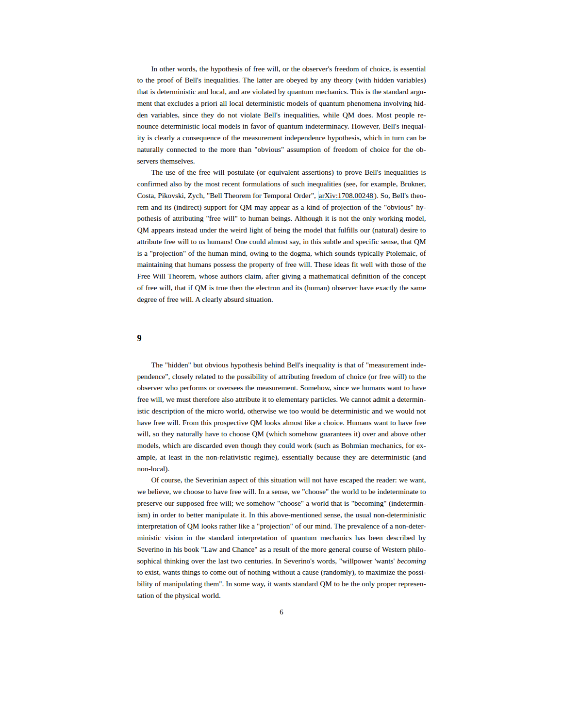In other words, the hypothesis of free will, or the observer's freedom of choice, is essential to the proof of Bell's inequalities. The latter are obeyed by any theory (with hidden variables) that is deterministic and local, and are violated by quantum mechanics. This is the standard argument that excludes a priori all local deterministic models of quantum phenomena involving hidden variables, since they do not violate Bell's inequalities, while QM does. Most people renounce deterministic local models in favor of quantum indeterminacy. However, Bell's inequality is clearly a consequence of the measurement independence hypothesis, which in turn can be naturally connected to the more than "obvious" assumption of freedom of choice for the observers themselves.
The use of the free will postulate (or equivalent assertions) to prove Bell's inequalities is confirmed also by the most recent formulations of such inequalities (see, for example, Brukner, Costa, Pikovski, Zych, "Bell Theorem for Temporal Order", arXiv:1708.00248). So, Bell's theorem and its (indirect) support for QM may appear as a kind of projection of the "obvious" hypothesis of attributing "free will" to human beings. Although it is not the only working model, QM appears instead under the weird light of being the model that fulfills our (natural) desire to attribute free will to us humans! One could almost say, in this subtle and specific sense, that QM is a "projection" of the human mind, owing to the dogma, which sounds typically Ptolemaic, of maintaining that humans possess the property of free will. These ideas fit well with those of the Free Will Theorem, whose authors claim, after giving a mathematical definition of the concept of free will, that if QM is true then the electron and its (human) observer have exactly the same degree of free will. A clearly absurd situation.
9
The "hidden" but obvious hypothesis behind Bell's inequality is that of "measurement independence", closely related to the possibility of attributing freedom of choice (or free will) to the observer who performs or oversees the measurement. Somehow, since we humans want to have free will, we must therefore also attribute it to elementary particles. We cannot admit a deterministic description of the micro world, otherwise we too would be deterministic and we would not have free will. From this prospective QM looks almost like a choice. Humans want to have free will, so they naturally have to choose QM (which somehow guarantees it) over and above other models, which are discarded even though they could work (such as Bohmian mechanics, for example, at least in the non-relativistic regime), essentially because they are deterministic (and non-local).
Of course, the Severinian aspect of this situation will not have escaped the reader: we want, we believe, we choose to have free will. In a sense, we "choose" the world to be indeterminate to preserve our supposed free will; we somehow "choose" a world that is "becoming" (indeterminism) in order to better manipulate it. In this above-mentioned sense, the usual non-deterministic interpretation of QM looks rather like a "projection" of our mind. The prevalence of a non-deterministic vision in the standard interpretation of quantum mechanics has been described by Severino in his book "Law and Chance" as a result of the more general course of Western philosophical thinking over the last two centuries. In Severino's words, "willpower 'wants' becoming to exist, wants things to come out of nothing without a cause (randomly), to maximize the possibility of manipulating them". In some way, it wants standard QM to be the only proper representation of the physical world.
6